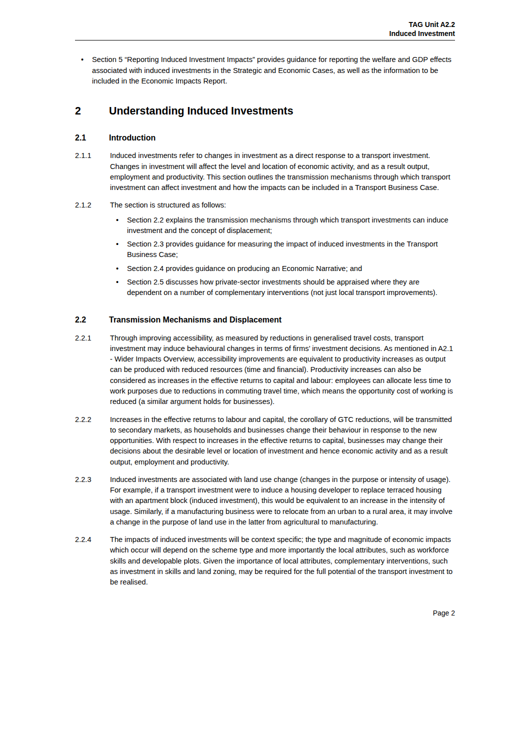TAG Unit A2.2
Induced Investment
Section 5 “Reporting Induced Investment Impacts” provides guidance for reporting the welfare and GDP effects associated with induced investments in the Strategic and Economic Cases, as well as the information to be included in the Economic Impacts Report.
2 Understanding Induced Investments
2.1 Introduction
2.1.1
Induced investments refer to changes in investment as a direct response to a transport investment. Changes in investment will affect the level and location of economic activity, and as a result output, employment and productivity. This section outlines the transmission mechanisms through which transport investment can affect investment and how the impacts can be included in a Transport Business Case.
2.1.2
The section is structured as follows:
Section 2.2 explains the transmission mechanisms through which transport investments can induce investment and the concept of displacement;
Section 2.3 provides guidance for measuring the impact of induced investments in the Transport Business Case;
Section 2.4 provides guidance on producing an Economic Narrative; and
Section 2.5 discusses how private-sector investments should be appraised where they are dependent on a number of complementary interventions (not just local transport improvements).
2.2 Transmission Mechanisms and Displacement
2.2.1
Through improving accessibility, as measured by reductions in generalised travel costs, transport investment may induce behavioural changes in terms of firms’ investment decisions. As mentioned in A2.1 - Wider Impacts Overview, accessibility improvements are equivalent to productivity increases as output can be produced with reduced resources (time and financial). Productivity increases can also be considered as increases in the effective returns to capital and labour: employees can allocate less time to work purposes due to reductions in commuting travel time, which means the opportunity cost of working is reduced (a similar argument holds for businesses).
2.2.2
Increases in the effective returns to labour and capital, the corollary of GTC reductions, will be transmitted to secondary markets, as households and businesses change their behaviour in response to the new opportunities. With respect to increases in the effective returns to capital, businesses may change their decisions about the desirable level or location of investment and hence economic activity and as a result output, employment and productivity.
2.2.3
Induced investments are associated with land use change (changes in the purpose or intensity of usage). For example, if a transport investment were to induce a housing developer to replace terraced housing with an apartment block (induced investment), this would be equivalent to an increase in the intensity of usage. Similarly, if a manufacturing business were to relocate from an urban to a rural area, it may involve a change in the purpose of land use in the latter from agricultural to manufacturing.
2.2.4
The impacts of induced investments will be context specific; the type and magnitude of economic impacts which occur will depend on the scheme type and more importantly the local attributes, such as workforce skills and developable plots. Given the importance of local attributes, complementary interventions, such as investment in skills and land zoning, may be required for the full potential of the transport investment to be realised.
Page 2